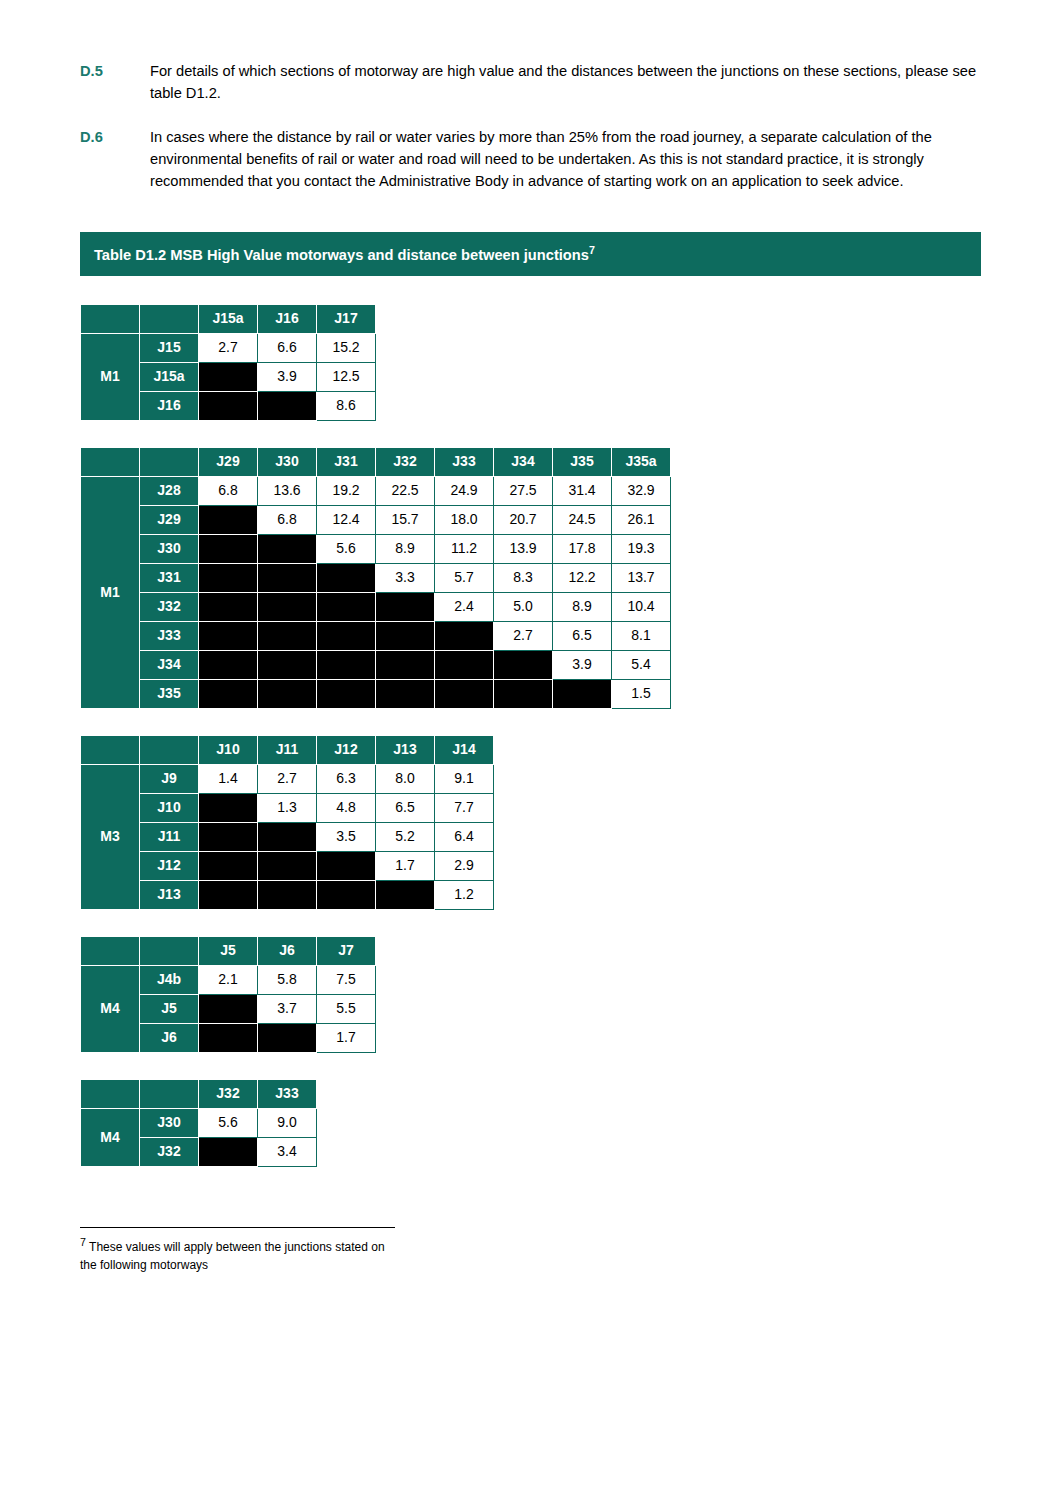D.5
For details of which sections of motorway are high value and the distances between the junctions on these sections, please see table D1.2.
D.6
In cases where the distance by rail or water varies by more than 25% from the road journey, a separate calculation of the environmental benefits of rail or water and road will need to be undertaken. As this is not standard practice, it is strongly recommended that you contact the Administrative Body in advance of starting work on an application to seek advice.
Table D1.2 MSB High Value motorways and distance between junctions7
| | | J15a | J16 | J17 |
| M1 | J15 | 2.7 | 6.6 | 15.2 |
| J15a | | 3.9 | 12.5 |
| J16 | | | 8.6 |
| | | J29 | J30 | J31 | J32 | J33 | J34 | J35 | J35a |
| M1 | J28 | 6.8 | 13.6 | 19.2 | 22.5 | 24.9 | 27.5 | 31.4 | 32.9 |
| J29 | | 6.8 | 12.4 | 15.7 | 18.0 | 20.7 | 24.5 | 26.1 |
| J30 | | | 5.6 | 8.9 | 11.2 | 13.9 | 17.8 | 19.3 |
| J31 | | | | 3.3 | 5.7 | 8.3 | 12.2 | 13.7 |
| J32 | | | | | 2.4 | 5.0 | 8.9 | 10.4 |
| J33 | | | | | | 2.7 | 6.5 | 8.1 |
| J34 | | | | | | | 3.9 | 5.4 |
| J35 | | | | | | | | 1.5 |
| | | J10 | J11 | J12 | J13 | J14 |
| M3 | J9 | 1.4 | 2.7 | 6.3 | 8.0 | 9.1 |
| J10 | | 1.3 | 4.8 | 6.5 | 7.7 |
| J11 | | | 3.5 | 5.2 | 6.4 |
| J12 | | | | 1.7 | 2.9 |
| J13 | | | | | 1.2 |
| | | J5 | J6 | J7 |
| M4 | J4b | 2.1 | 5.8 | 7.5 |
| J5 | | 3.7 | 5.5 |
| J6 | | | 1.7 |
| | | J32 | J33 |
| M4 | J30 | 5.6 | 9.0 |
| J32 | | 3.4 |
7 These values will apply between the junctions stated on the following motorways